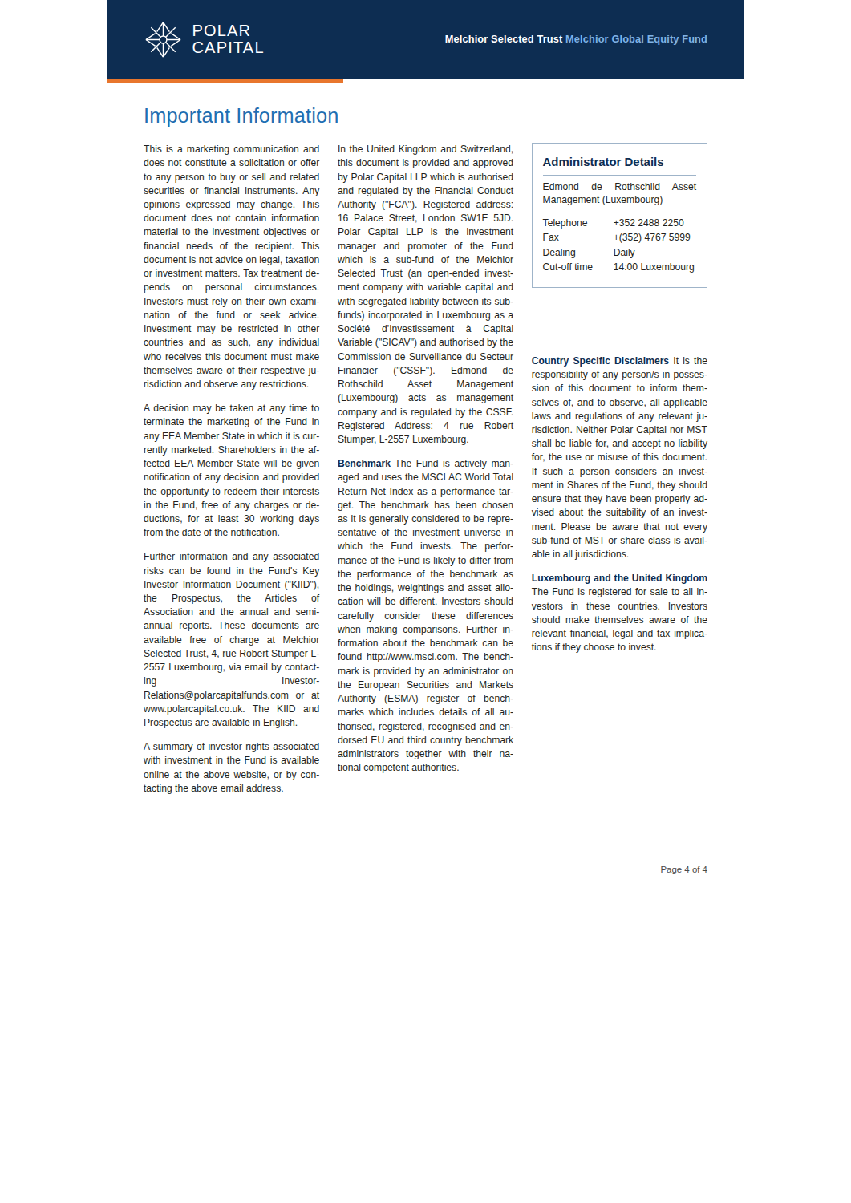POLAR
CAPITAL
Melchior Selected Trust Melchior Global Equity Fund
Important Information
This is a marketing communication and does not constitute a solicitation or offer to any person to buy or sell and related securities or financial instruments. Any opinions expressed may change. This document does not contain information material to the investment objectives or financial needs of the recipient. This document is not advice on legal, taxation or investment matters. Tax treatment depends on personal circumstances. Investors must rely on their own examination of the fund or seek advice. Investment may be restricted in other countries and as such, any individual who receives this document must make themselves aware of their respective jurisdiction and observe any restrictions.
A decision may be taken at any time to terminate the marketing of the Fund in any EEA Member State in which it is currently marketed. Shareholders in the affected EEA Member State will be given notification of any decision and provided the opportunity to redeem their interests in the Fund, free of any charges or deductions, for at least 30 working days from the date of the notification.
Further information and any associated risks can be found in the Fund's Key Investor Information Document ("KIID"), the Prospectus, the Articles of Association and the annual and semi-annual reports. These documents are available free of charge at Melchior Selected Trust, 4, rue Robert Stumper L-2557 Luxembourg, via email by contacting Investor-Relations@polarcapitalfunds.com or at www.polarcapital.co.uk. The KIID and Prospectus are available in English.
A summary of investor rights associated with investment in the Fund is available online at the above website, or by contacting the above email address.
In the United Kingdom and Switzerland, this document is provided and approved by Polar Capital LLP which is authorised and regulated by the Financial Conduct Authority ("FCA"). Registered address: 16 Palace Street, London SW1E 5JD. Polar Capital LLP is the investment manager and promoter of the Fund which is a sub-fund of the Melchior Selected Trust (an open-ended investment company with variable capital and with segregated liability between its sub-funds) incorporated in Luxembourg as a Société d'Investissement à Capital Variable ("SICAV") and authorised by the Commission de Surveillance du Secteur Financier ("CSSF"). Edmond de Rothschild Asset Management (Luxembourg) acts as management company and is regulated by the CSSF. Registered Address: 4 rue Robert Stumper, L-2557 Luxembourg.
Benchmark The Fund is actively managed and uses the MSCI AC World Total Return Net Index as a performance target. The benchmark has been chosen as it is generally considered to be representative of the investment universe in which the Fund invests. The performance of the Fund is likely to differ from the performance of the benchmark as the holdings, weightings and asset allocation will be different. Investors should carefully consider these differences when making comparisons. Further information about the benchmark can be found http://www.msci.com. The benchmark is provided by an administrator on the European Securities and Markets Authority (ESMA) register of benchmarks which includes details of all authorised, registered, recognised and endorsed EU and third country benchmark administrators together with their national competent authorities.
Administrator Details
Edmond de Rothschild Asset Management (Luxembourg)
| Telephone | +352 2488 2250 |
| Fax | +(352) 4767 5999 |
| Dealing | Daily |
| Cut-off time | 14:00 Luxembourg |
Country Specific Disclaimers It is the responsibility of any person/s in possession of this document to inform themselves of, and to observe, all applicable laws and regulations of any relevant jurisdiction. Neither Polar Capital nor MST shall be liable for, and accept no liability for, the use or misuse of this document. If such a person considers an investment in Shares of the Fund, they should ensure that they have been properly advised about the suitability of an investment. Please be aware that not every sub-fund of MST or share class is available in all jurisdictions.
Luxembourg and the United Kingdom The Fund is registered for sale to all investors in these countries. Investors should make themselves aware of the relevant financial, legal and tax implications if they choose to invest.
Page 4 of 4